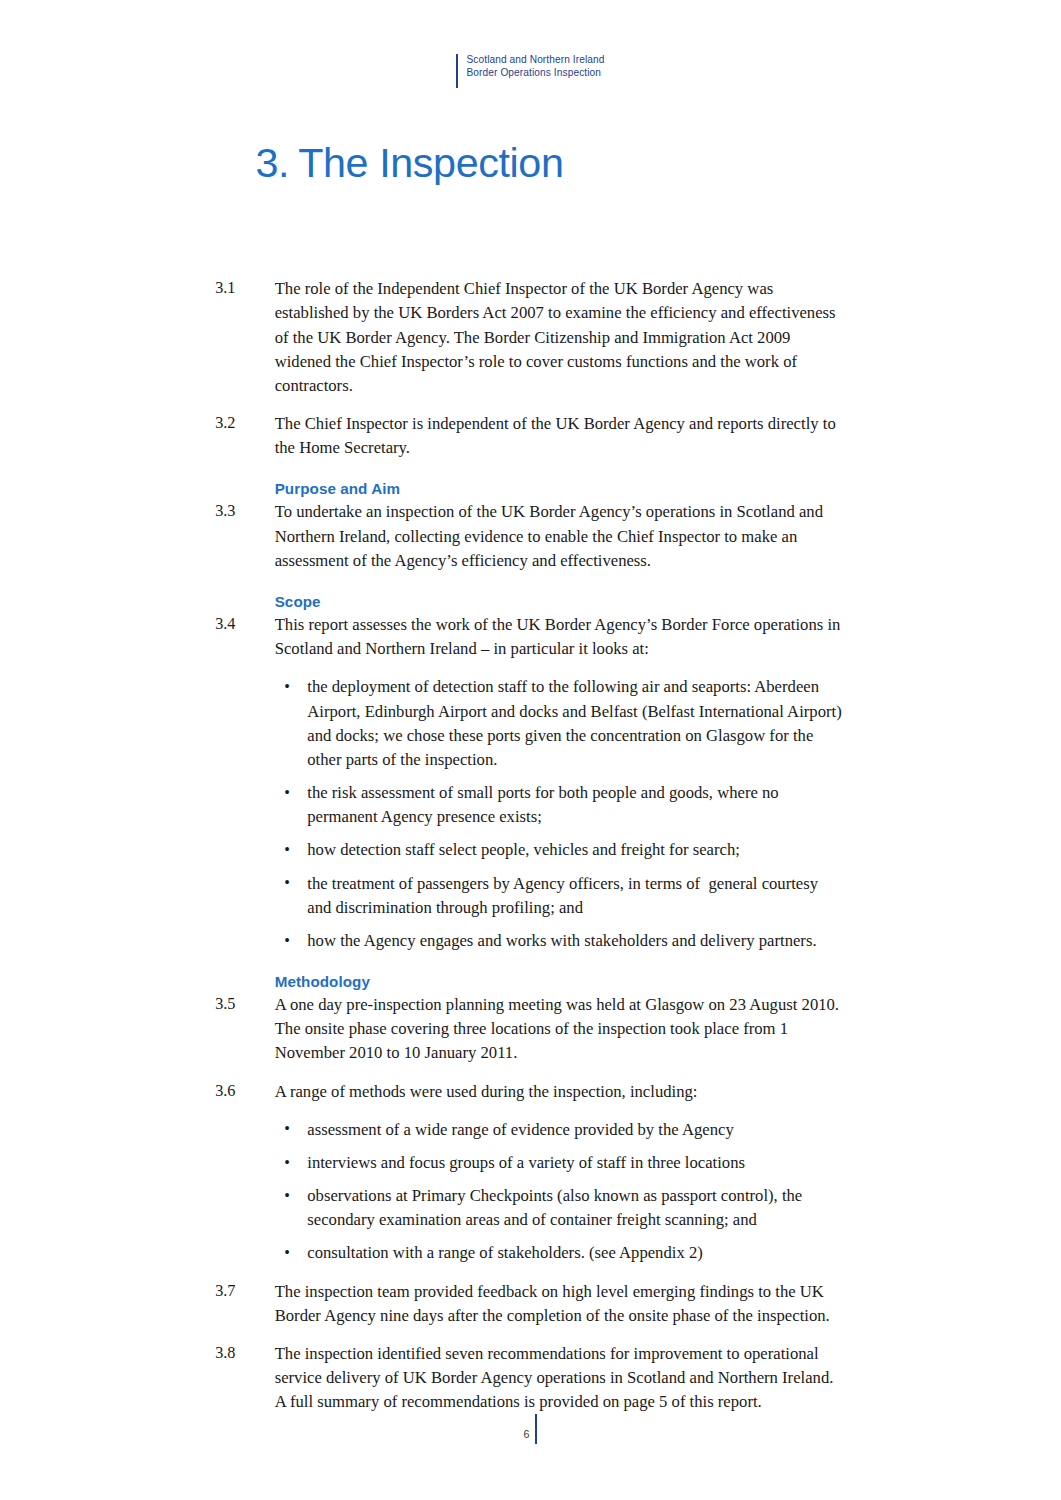Scotland and Northern Ireland
Border Operations Inspection
3. The Inspection
3.1
The role of the Independent Chief Inspector of the UK Border Agency was established by the UK Borders Act 2007 to examine the efficiency and effectiveness of the UK Border Agency. The Border Citizenship and Immigration Act 2009 widened the Chief Inspector’s role to cover customs functions and the work of contractors.
3.2
The Chief Inspector is independent of the UK Border Agency and reports directly to the Home Secretary.
Purpose and Aim
3.3
To undertake an inspection of the UK Border Agency’s operations in Scotland and Northern Ireland, collecting evidence to enable the Chief Inspector to make an assessment of the Agency’s efficiency and effectiveness.
Scope
3.4
This report assesses the work of the UK Border Agency’s Border Force operations in Scotland and Northern Ireland – in particular it looks at:
the deployment of detection staff to the following air and seaports: Aberdeen Airport, Edinburgh Airport and docks and Belfast (Belfast International Airport) and docks; we chose these ports given the concentration on Glasgow for the other parts of the inspection.
the risk assessment of small ports for both people and goods, where no permanent Agency presence exists;
how detection staff select people, vehicles and freight for search;
the treatment of passengers by Agency officers, in terms of general courtesy and discrimination through profiling; and
how the Agency engages and works with stakeholders and delivery partners.
Methodology
3.5
A one day pre-inspection planning meeting was held at Glasgow on 23 August 2010. The onsite phase covering three locations of the inspection took place from 1 November 2010 to 10 January 2011.
3.6
A range of methods were used during the inspection, including:
assessment of a wide range of evidence provided by the Agency
interviews and focus groups of a variety of staff in three locations
observations at Primary Checkpoints (also known as passport control), the secondary examination areas and of container freight scanning; and
consultation with a range of stakeholders. (see Appendix 2)
3.7
The inspection team provided feedback on high level emerging findings to the UK Border Agency nine days after the completion of the onsite phase of the inspection.
3.8
The inspection identified seven recommendations for improvement to operational service delivery of UK Border Agency operations in Scotland and Northern Ireland. A full summary of recommendations is provided on page 5 of this report.
6